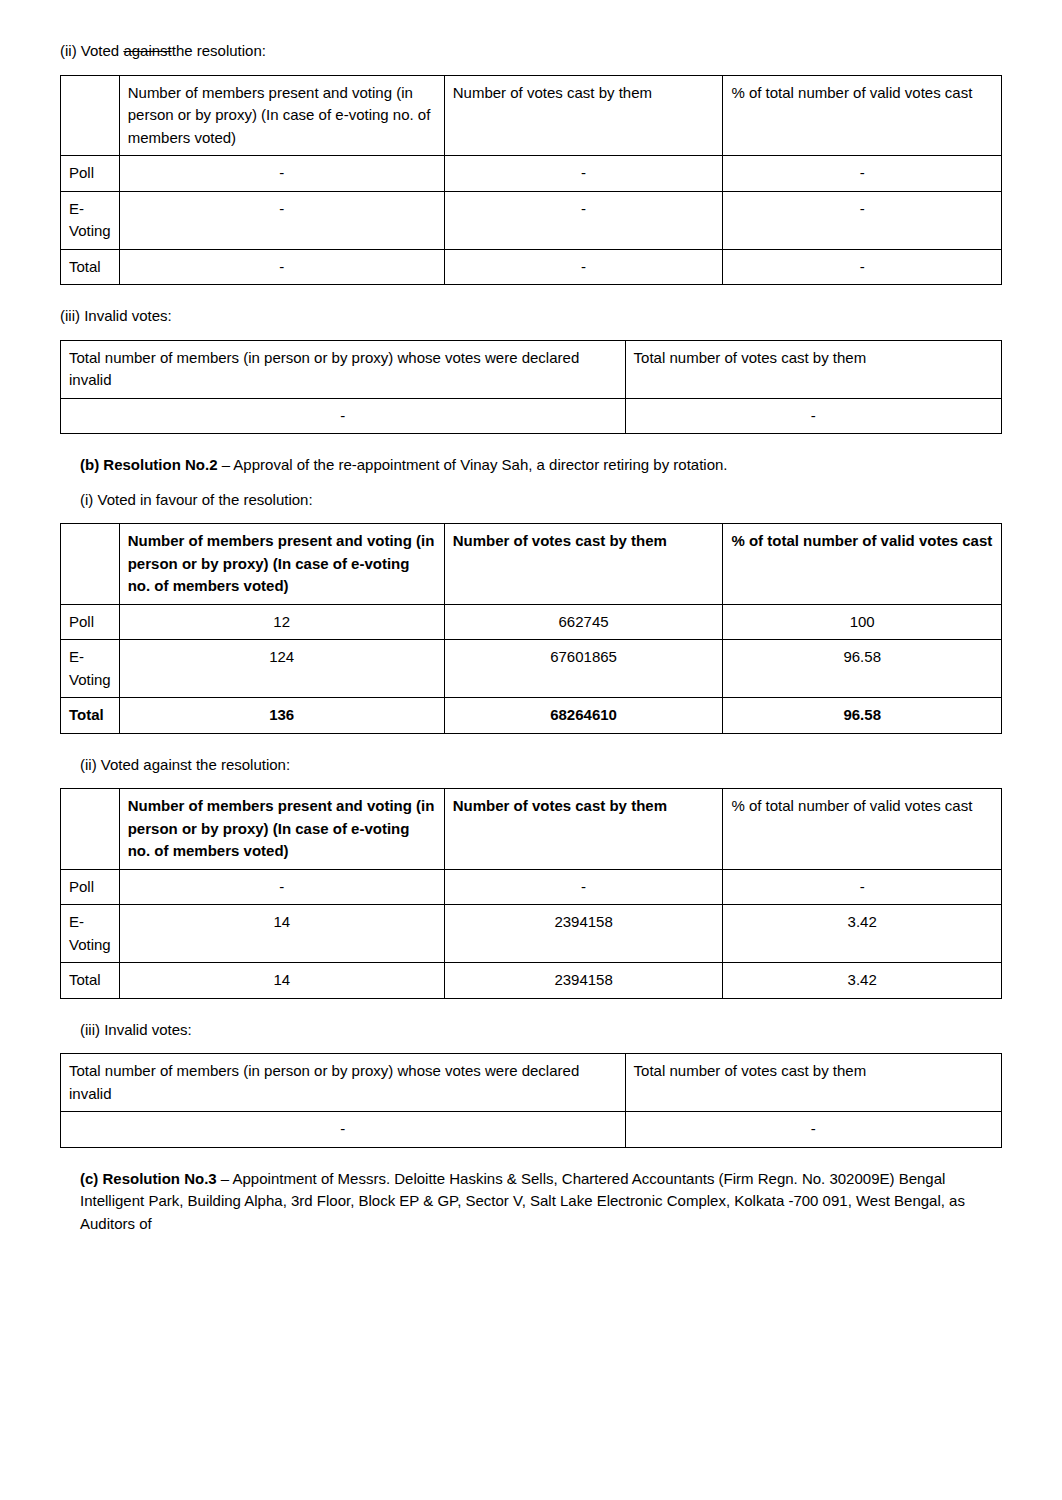(ii) Voted againstthe resolution:
| | Number of members present and voting (in person or by proxy) (In case of e-voting no. of members voted) | Number of votes cast by them | % of total number of valid votes cast |
| Poll | - | - | - |
| E- Voting | - | - | - |
| Total | - | - | - |
(iii) Invalid votes:
| Total number of members (in person or by proxy) whose votes were declared invalid | Total number of votes cast by them |
| - | - |
(b) Resolution No.2 – Approval of the re-appointment of Vinay Sah, a director retiring by rotation.
(i) Voted in favour of the resolution:
| | Number of members present and voting (in person or by proxy) (In case of e-voting no. of members voted) | Number of votes cast by them | % of total number of valid votes cast |
| Poll | 12 | 662745 | 100 |
| E- Voting | 124 | 67601865 | 96.58 |
| Total | 136 | 68264610 | 96.58 |
(ii) Voted against the resolution:
| | Number of members present and voting (in person or by proxy) (In case of e-voting no. of members voted) | Number of votes cast by them | % of total number of valid votes cast |
| Poll | - | - | - |
| E- Voting | 14 | 2394158 | 3.42 |
| Total | 14 | 2394158 | 3.42 |
(iii) Invalid votes:
| Total number of members (in person or by proxy) whose votes were declared invalid | Total number of votes cast by them |
| - | - |
(c) Resolution No.3 – Appointment of Messrs. Deloitte Haskins & Sells, Chartered Accountants (Firm Regn. No. 302009E) Bengal Intelligent Park, Building Alpha, 3rd Floor, Block EP & GP, Sector V, Salt Lake Electronic Complex, Kolkata -700 091, West Bengal, as Auditors of